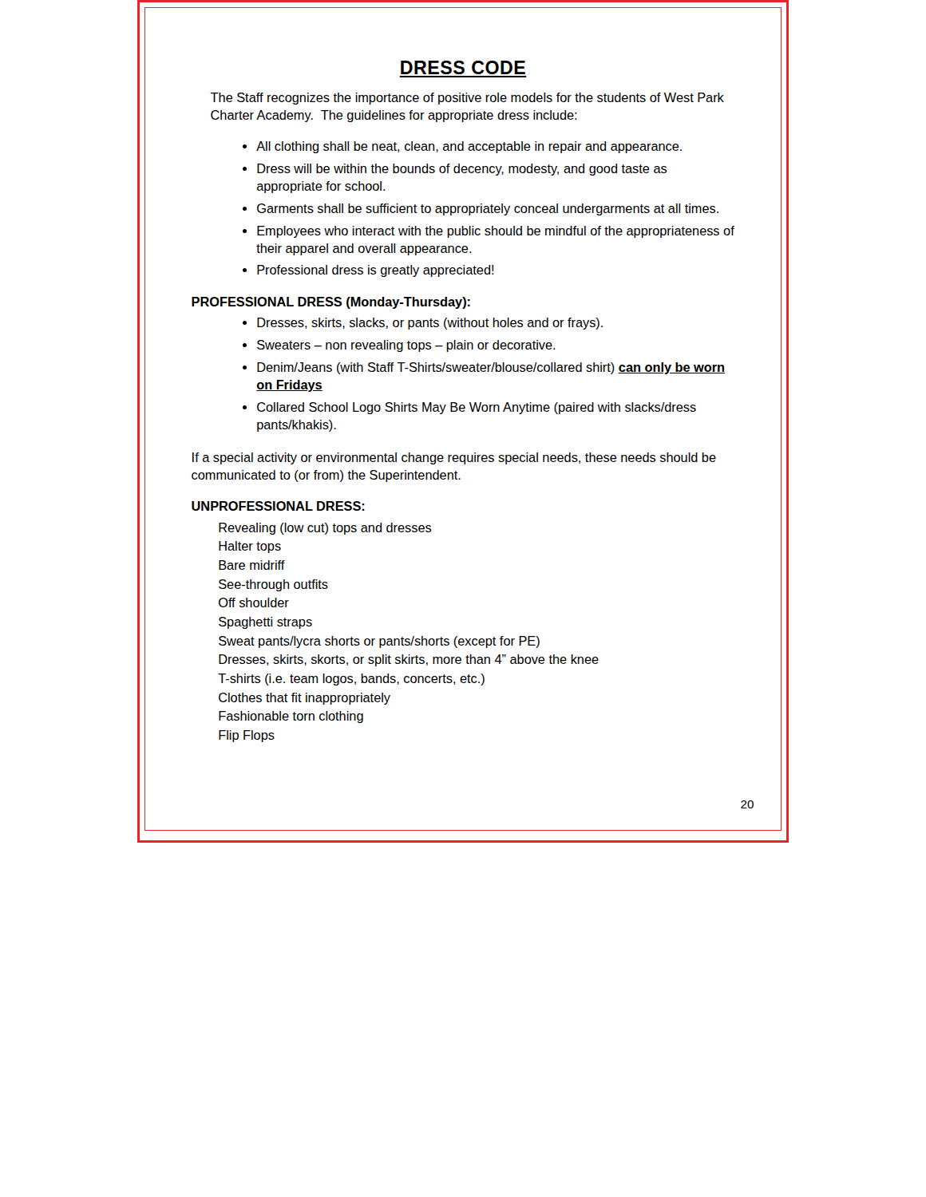DRESS CODE
The Staff recognizes the importance of positive role models for the students of West Park Charter Academy. The guidelines for appropriate dress include:
All clothing shall be neat, clean, and acceptable in repair and appearance.
Dress will be within the bounds of decency, modesty, and good taste as appropriate for school.
Garments shall be sufficient to appropriately conceal undergarments at all times.
Employees who interact with the public should be mindful of the appropriateness of their apparel and overall appearance.
Professional dress is greatly appreciated!
PROFESSIONAL DRESS (Monday-Thursday):
Dresses, skirts, slacks, or pants (without holes and or frays).
Sweaters – non revealing tops – plain or decorative.
Denim/Jeans (with Staff T-Shirts/sweater/blouse/collared shirt) can only be worn on Fridays
Collared School Logo Shirts May Be Worn Anytime (paired with slacks/dress pants/khakis).
If a special activity or environmental change requires special needs, these needs should be communicated to (or from) the Superintendent.
UNPROFESSIONAL DRESS:
Revealing (low cut) tops and dresses
Halter tops
Bare midriff
See-through outfits
Off shoulder
Spaghetti straps
Sweat pants/lycra shorts or pants/shorts (except for PE)
Dresses, skirts, skorts, or split skirts, more than 4” above the knee
T-shirts (i.e. team logos, bands, concerts, etc.)
Clothes that fit inappropriately
Fashionable torn clothing
Flip Flops
20